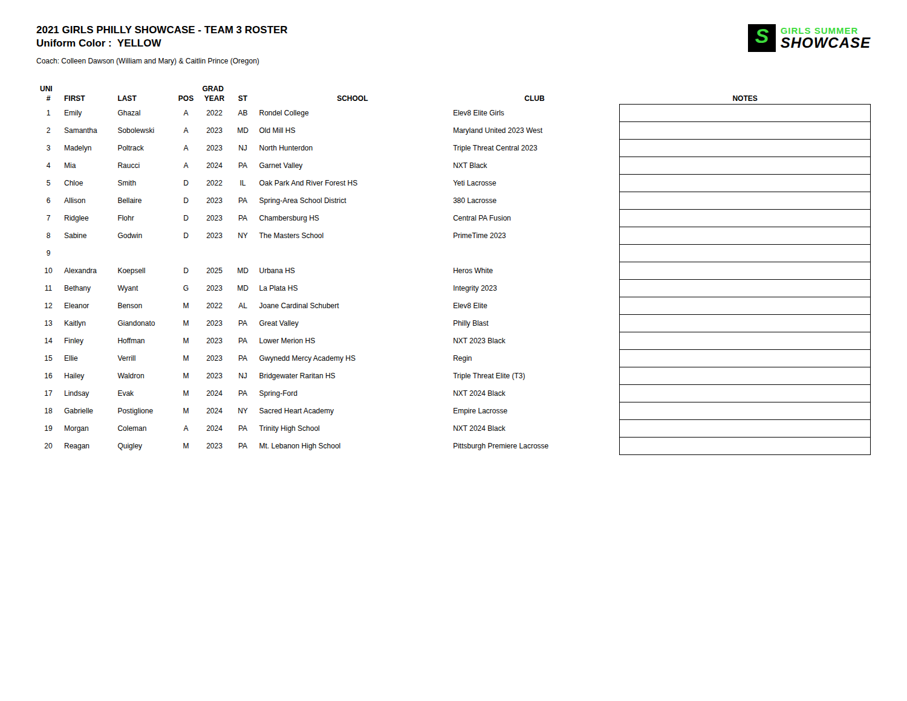2021 GIRLS PHILLY SHOWCASE - TEAM 3 ROSTER
Uniform Color : YELLOW
Coach: Colleen Dawson (William and Mary) & Caitlin Prince (Oregon)
GIRLS SUMMER
SHOWCASE
| UNI | | | | GRAD | | | | |
| # | FIRST | LAST | POS | YEAR | ST | SCHOOL | CLUB | NOTES |
| 1 | Emily | Ghazal | A | 2022 | AB | Rondel College | Elev8 Elite Girls | |
| 2 | Samantha | Sobolewski | A | 2023 | MD | Old Mill HS | Maryland United 2023 West | |
| 3 | Madelyn | Poltrack | A | 2023 | NJ | North Hunterdon | Triple Threat Central 2023 | |
| 4 | Mia | Raucci | A | 2024 | PA | Garnet Valley | NXT Black | |
| 5 | Chloe | Smith | D | 2022 | IL | Oak Park And River Forest HS | Yeti Lacrosse | |
| 6 | Allison | Bellaire | D | 2023 | PA | Spring-Area School District | 380 Lacrosse | |
| 7 | Ridglee | Flohr | D | 2023 | PA | Chambersburg HS | Central PA Fusion | |
| 8 | Sabine | Godwin | D | 2023 | NY | The Masters School | PrimeTime 2023 | |
| 9 | | | | | | | | |
| 10 | Alexandra | Koepsell | D | 2025 | MD | Urbana HS | Heros White | |
| 11 | Bethany | Wyant | G | 2023 | MD | La Plata HS | Integrity 2023 | |
| 12 | Eleanor | Benson | M | 2022 | AL | Joane Cardinal Schubert | Elev8 Elite | |
| 13 | Kaitlyn | Giandonato | M | 2023 | PA | Great Valley | Philly Blast | |
| 14 | Finley | Hoffman | M | 2023 | PA | Lower Merion HS | NXT 2023 Black | |
| 15 | Ellie | Verrill | M | 2023 | PA | Gwynedd Mercy Academy HS | Regin | |
| 16 | Hailey | Waldron | M | 2023 | NJ | Bridgewater Raritan HS | Triple Threat Elite (T3) | |
| 17 | Lindsay | Evak | M | 2024 | PA | Spring-Ford | NXT 2024 Black | |
| 18 | Gabrielle | Postiglione | M | 2024 | NY | Sacred Heart Academy | Empire Lacrosse | |
| 19 | Morgan | Coleman | A | 2024 | PA | Trinity High School | NXT 2024 Black | |
| 20 | Reagan | Quigley | M | 2023 | PA | Mt. Lebanon High School | Pittsburgh Premiere Lacrosse | |